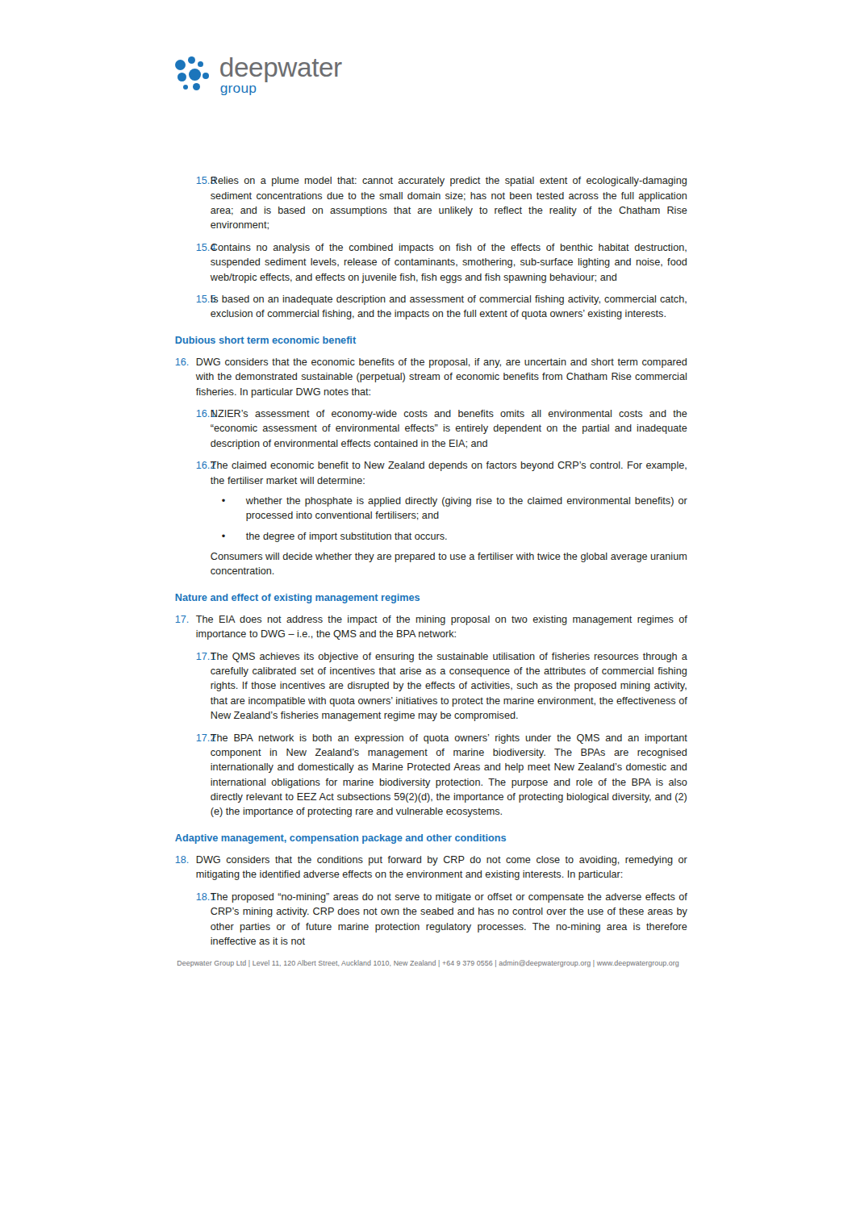deepwater group
15.3
Relies on a plume model that: cannot accurately predict the spatial extent of ecologically-damaging sediment concentrations due to the small domain size; has not been tested across the full application area; and is based on assumptions that are unlikely to reflect the reality of the Chatham Rise environment;
15.4
Contains no analysis of the combined impacts on fish of the effects of benthic habitat destruction, suspended sediment levels, release of contaminants, smothering, sub-surface lighting and noise, food web/tropic effects, and effects on juvenile fish, fish eggs and fish spawning behaviour; and
15.5
Is based on an inadequate description and assessment of commercial fishing activity, commercial catch, exclusion of commercial fishing, and the impacts on the full extent of quota owners’ existing interests.
Dubious short term economic benefit
16.
DWG considers that the economic benefits of the proposal, if any, are uncertain and short term compared with the demonstrated sustainable (perpetual) stream of economic benefits from Chatham Rise commercial fisheries. In particular DWG notes that:
16.1
NZIER’s assessment of economy-wide costs and benefits omits all environmental costs and the “economic assessment of environmental effects” is entirely dependent on the partial and inadequate description of environmental effects contained in the EIA; and
16.2
The claimed economic benefit to New Zealand depends on factors beyond CRP’s control. For example, the fertiliser market will determine:
•whether the phosphate is applied directly (giving rise to the claimed environmental benefits) or processed into conventional fertilisers; and
•the degree of import substitution that occurs.
Consumers will decide whether they are prepared to use a fertiliser with twice the global average uranium concentration.
Nature and effect of existing management regimes
17.
The EIA does not address the impact of the mining proposal on two existing management regimes of importance to DWG – i.e., the QMS and the BPA network:
17.1
The QMS achieves its objective of ensuring the sustainable utilisation of fisheries resources through a carefully calibrated set of incentives that arise as a consequence of the attributes of commercial fishing rights. If those incentives are disrupted by the effects of activities, such as the proposed mining activity, that are incompatible with quota owners’ initiatives to protect the marine environment, the effectiveness of New Zealand’s fisheries management regime may be compromised.
17.2
The BPA network is both an expression of quota owners’ rights under the QMS and an important component in New Zealand’s management of marine biodiversity. The BPAs are recognised internationally and domestically as Marine Protected Areas and help meet New Zealand’s domestic and international obligations for marine biodiversity protection. The purpose and role of the BPA is also directly relevant to EEZ Act subsections 59(2)(d), the importance of protecting biological diversity, and (2)(e) the importance of protecting rare and vulnerable ecosystems.
Adaptive management, compensation package and other conditions
18.
DWG considers that the conditions put forward by CRP do not come close to avoiding, remedying or mitigating the identified adverse effects on the environment and existing interests. In particular:
18.1
The proposed “no-mining” areas do not serve to mitigate or offset or compensate the adverse effects of CRP’s mining activity. CRP does not own the seabed and has no control over the use of these areas by other parties or of future marine protection regulatory processes. The no-mining area is therefore ineffective as it is not
Deepwater Group Ltd | Level 11, 120 Albert Street, Auckland 1010, New Zealand | +64 9 379 0556 | admin@deepwatergroup.org | www.deepwatergroup.org